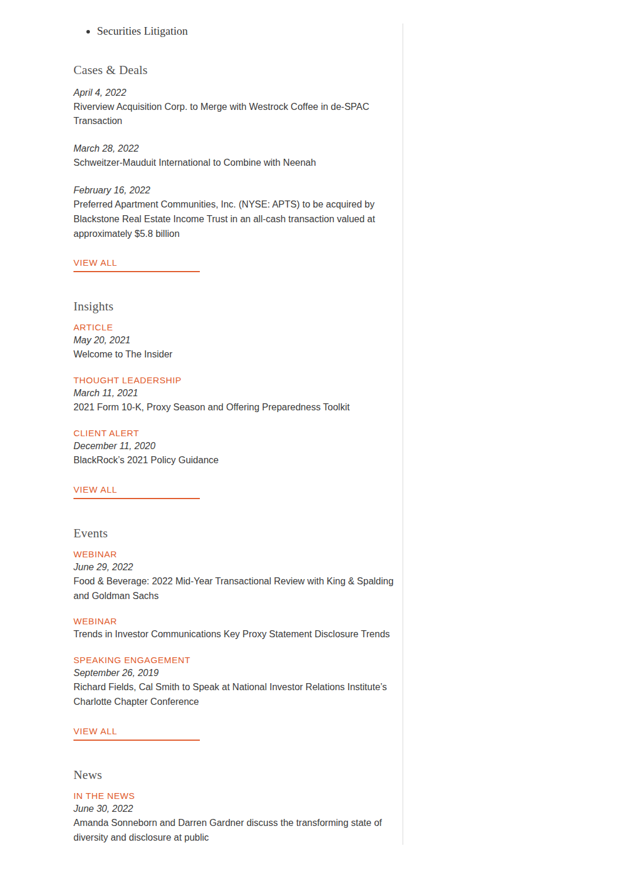Securities Litigation
Cases & Deals
April 4, 2022
Riverview Acquisition Corp. to Merge with Westrock Coffee in de-SPAC Transaction
March 28, 2022
Schweitzer-Mauduit International to Combine with Neenah
February 16, 2022
Preferred Apartment Communities, Inc. (NYSE: APTS) to be acquired by Blackstone Real Estate Income Trust in an all-cash transaction valued at approximately $5.8 billion
View All
Insights
Article
May 20, 2021
Welcome to The Insider
Thought Leadership
March 11, 2021
2021 Form 10-K, Proxy Season and Offering Preparedness Toolkit
Client Alert
December 11, 2020
BlackRock’s 2021 Policy Guidance
View All
Events
Webinar
June 29, 2022
Food & Beverage: 2022 Mid-Year Transactional Review with King & Spalding and Goldman Sachs
Webinar
Trends in Investor Communications Key Proxy Statement Disclosure Trends
Speaking Engagement
September 26, 2019
Richard Fields, Cal Smith to Speak at National Investor Relations Institute’s Charlotte Chapter Conference
View All
News
In The News
June 30, 2022
Amanda Sonneborn and Darren Gardner discuss the transforming state of diversity and disclosure at public